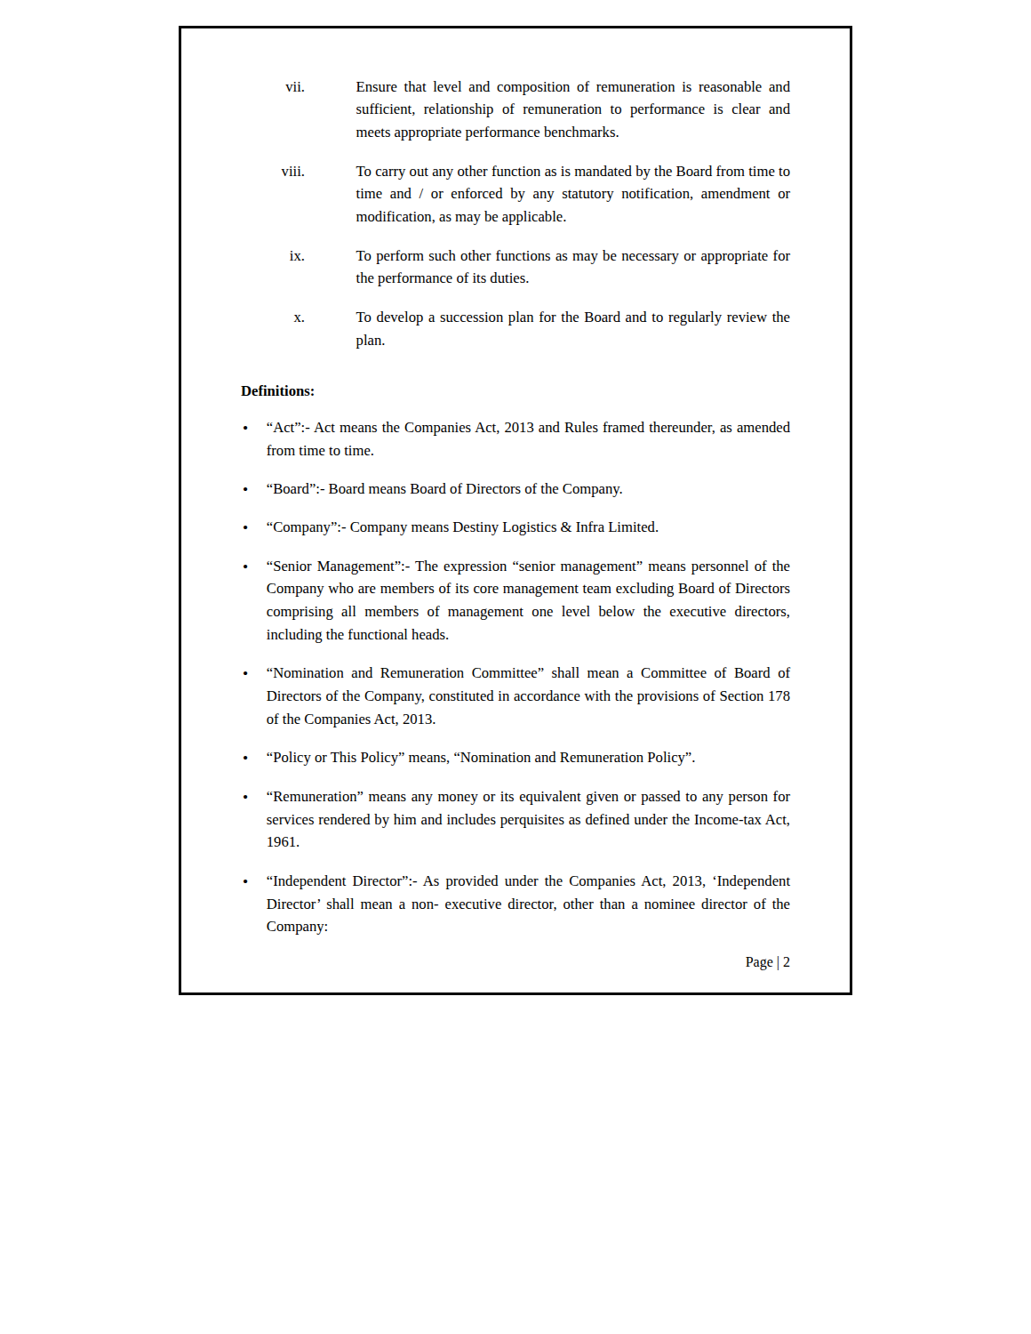vii. Ensure that level and composition of remuneration is reasonable and sufficient, relationship of remuneration to performance is clear and meets appropriate performance benchmarks.
viii. To carry out any other function as is mandated by the Board from time to time and / or enforced by any statutory notification, amendment or modification, as may be applicable.
ix. To perform such other functions as may be necessary or appropriate for the performance of its duties.
x. To develop a succession plan for the Board and to regularly review the plan.
Definitions:
“Act”:- Act means the Companies Act, 2013 and Rules framed thereunder, as amended from time to time.
“Board”:- Board means Board of Directors of the Company.
“Company”:- Company means Destiny Logistics & Infra Limited.
“Senior Management”:- The expression “senior management” means personnel of the Company who are members of its core management team excluding Board of Directors comprising all members of management one level below the executive directors, including the functional heads.
“Nomination and Remuneration Committee” shall mean a Committee of Board of Directors of the Company, constituted in accordance with the provisions of Section 178 of the Companies Act, 2013.
“Policy or This Policy” means, “Nomination and Remuneration Policy”.
“Remuneration” means any money or its equivalent given or passed to any person for services rendered by him and includes perquisites as defined under the Income-tax Act, 1961.
“Independent Director”:- As provided under the Companies Act, 2013, ‘Independent Director’ shall mean a non- executive director, other than a nominee director of the Company:
Page | 2